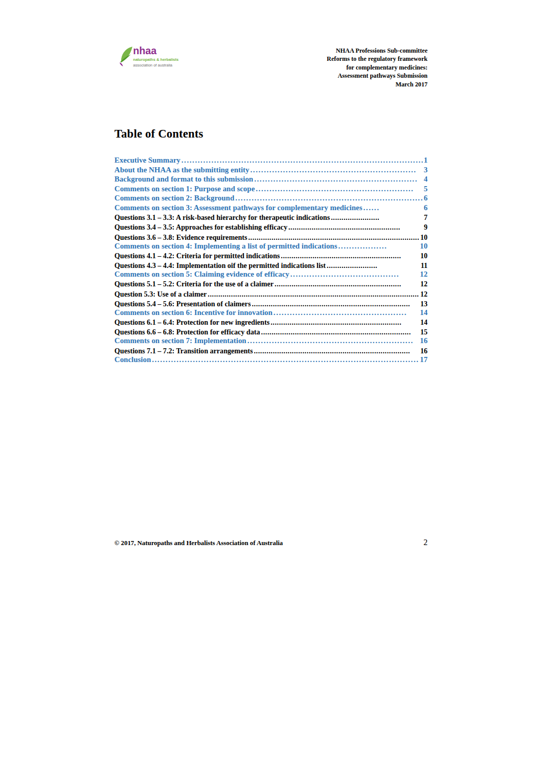nhaa naturopaths & herbalists association of australia
NHAA Professions Sub-committee
Reforms to the regulatory framework
for complementary medicines:
Assessment pathways Submission
March 2017
Table of Contents
Executive Summary ............................................................................................... 1
About the NHAA as the submitting entity ............................................................. 3
Background and format to this submission ............................................................ 4
Comments on section 1: Purpose and scope .......................................................... 5
Comments on section 2: Background ....................................................................... 6
Comments on section 3: Assessment pathways for complementary medicines ...... 6
Questions 3.1 – 3.3: A risk-based hierarchy for therapeutic indications ....................... 7
Questions 3.4 – 3.5: Approaches for establishing efficacy ..................................................... 9
Questions 3.6 – 3.8: Evidence requirements ..................................................................................... 10
Comments on section 4: Implementing a list of permitted indications .................. 10
Questions 4.1 – 4.2: Criteria for permitted indications ......................................................... 10
Questions 4.3 – 4.4: Implementation oif the permitted indications list ........................ 11
Comments on section 5: Claiming evidence of efficacy ........................................ 12
Questions 5.1 – 5.2: Criteria for the use of a claimer ............................................................ 12
Question 5.3: Use of a claimer ....................................................................................................... 12
Questions 5.4 – 5.6: Presentation of claimers ........................................................................... 13
Comments on section 6: Incentive for innovation ................................................. 14
Questions 6.1 – 6.4: Protection for new ingredients .............................................................. 14
Questions 6.6 – 6.8: Protection for efficacy data ....................................................................... 15
Comments on section 7: Implementation ............................................................. 16
Questions 7.1 – 7.2: Transition arrangements .......................................................................... 16
Conclusion ..................................................................................................... 17
© 2017, Naturopaths and Herbalists Association of Australia
2